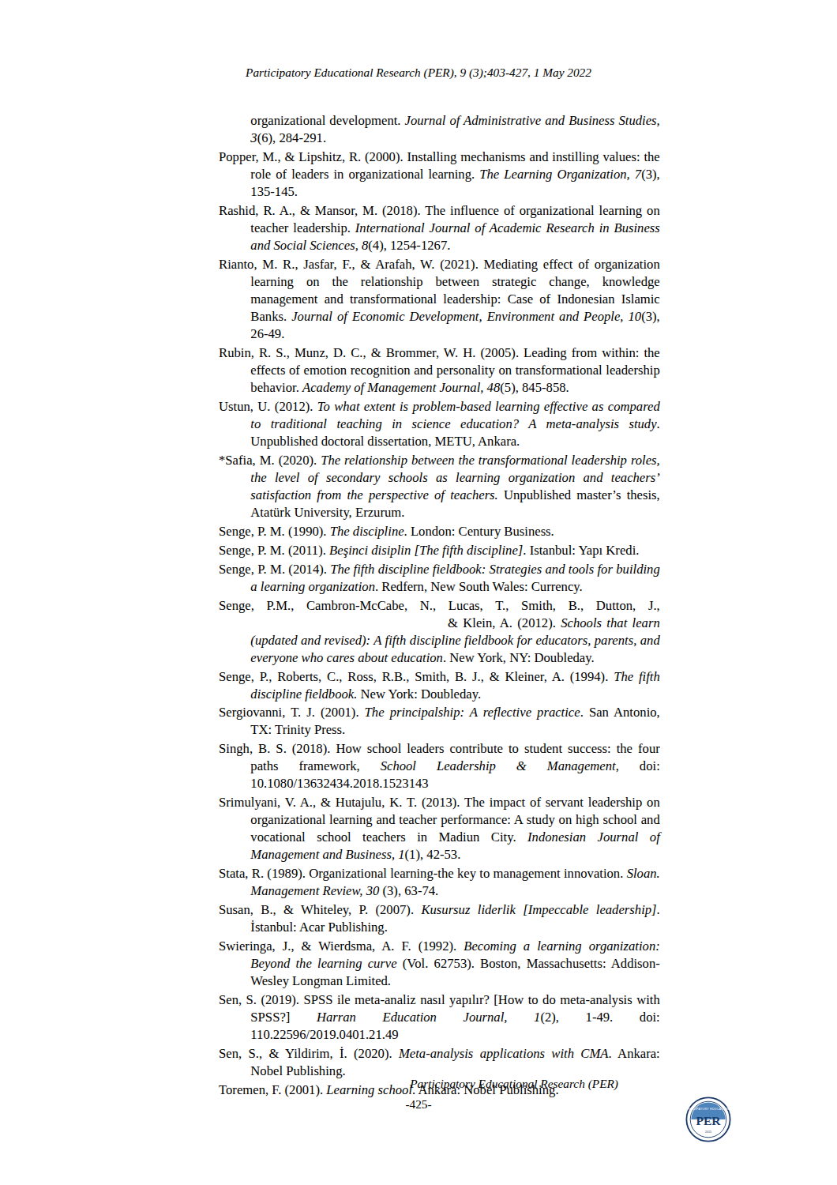Participatory Educational Research (PER), 9 (3);403-427, 1 May 2022
organizational development. Journal of Administrative and Business Studies, 3(6), 284-291.
Popper, M., & Lipshitz, R. (2000). Installing mechanisms and instilling values: the role of leaders in organizational learning. The Learning Organization, 7(3), 135-145.
Rashid, R. A., & Mansor, M. (2018). The influence of organizational learning on teacher leadership. International Journal of Academic Research in Business and Social Sciences, 8(4), 1254-1267.
Rianto, M. R., Jasfar, F., & Arafah, W. (2021). Mediating effect of organization learning on the relationship between strategic change, knowledge management and transformational leadership: Case of Indonesian Islamic Banks. Journal of Economic Development, Environment and People, 10(3), 26-49.
Rubin, R. S., Munz, D. C., & Brommer, W. H. (2005). Leading from within: the effects of emotion recognition and personality on transformational leadership behavior. Academy of Management Journal, 48(5), 845-858.
Ustun, U. (2012). To what extent is problem-based learning effective as compared to traditional teaching in science education? A meta-analysis study. Unpublished doctoral dissertation, METU, Ankara.
*Safia, M. (2020). The relationship between the transformational leadership roles, the level of secondary schools as learning organization and teachers’ satisfaction from the perspective of teachers. Unpublished master’s thesis, Atatürk University, Erzurum.
Senge, P. M. (1990). The discipline. London: Century Business.
Senge, P. M. (2011). Beşinci disiplin [The fifth discipline]. Istanbul: Yapı Kredi.
Senge, P. M. (2014). The fifth discipline fieldbook: Strategies and tools for building a learning organization. Redfern, New South Wales: Currency.
Senge, P.M., Cambron-McCabe, N., Lucas, T., Smith, B., Dutton, J., & Klein, A. (2012). Schools that learn (updated and revised): A fifth discipline fieldbook for educators, parents, and everyone who cares about education. New York, NY: Doubleday.
Senge, P., Roberts, C., Ross, R.B., Smith, B. J., & Kleiner, A. (1994). The fifth discipline fieldbook. New York: Doubleday.
Sergiovanni, T. J. (2001). The principalship: A reflective practice. San Antonio, TX: Trinity Press.
Singh, B. S. (2018). How school leaders contribute to student success: the four paths framework, School Leadership & Management, doi: 10.1080/13632434.2018.1523143
Srimulyani, V. A., & Hutajulu, K. T. (2013). The impact of servant leadership on organizational learning and teacher performance: A study on high school and vocational school teachers in Madiun City. Indonesian Journal of Management and Business, 1(1), 42-53.
Stata, R. (1989). Organizational learning-the key to management innovation. Sloan. Management Review, 30 (3), 63-74.
Susan, B., & Whiteley, P. (2007). Kusursuz liderlik [Impeccable leadership]. İstanbul: Acar Publishing.
Swieringa, J., & Wierdsma, A. F. (1992). Becoming a learning organization: Beyond the learning curve (Vol. 62753). Boston, Massachusetts: Addison-Wesley Longman Limited.
Sen, S. (2019). SPSS ile meta-analiz nasıl yapılır? [How to do meta-analysis with SPSS?] Harran Education Journal, 1(2), 1-49. doi: 110.22596/2019.0401.21.49
Sen, S., & Yildirim, İ. (2020). Meta-analysis applications with CMA. Ankara: Nobel Publishing.
Toremen, F. (2001). Learning school. Ankara: Nobel Publishing.
Participatory Educational Research (PER)
-425-
PER PARTICIPATORY EDUCATIONAL 2015